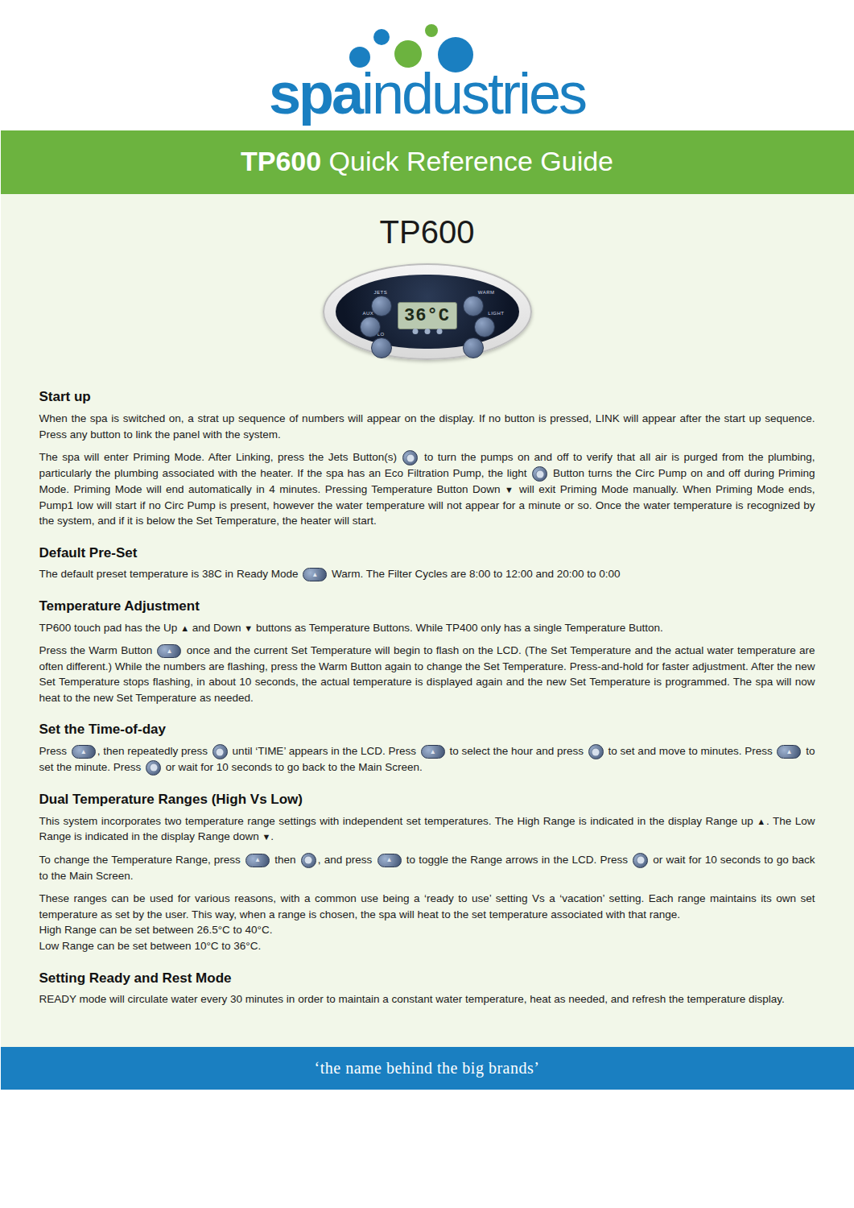spa industries
TP600 Quick Reference Guide
TP600
JETS AUX FLO WARM LIGHT
36°C
Start up
When the spa is switched on, a strat up sequence of numbers will appear on the display. If no button is pressed, LINK will appear after the start up sequence. Press any button to link the panel with the system.
The spa will enter Priming Mode. After Linking, press the Jets Button(s) to turn the pumps on and off to verify that all air is purged from the plumbing, particularly the plumbing associated with the heater. If the spa has an Eco Filtration Pump, the light Button turns the Circ Pump on and off during Priming Mode. Priming Mode will end automatically in 4 minutes. Pressing Temperature Button Down will exit Priming Mode manually. When Priming Mode ends, Pump1 low will start if no Circ Pump is present, however the water temperature will not appear for a minute or so. Once the water temperature is recognized by the system, and if it is below the Set Temperature, the heater will start.
Default Pre-Set
The default preset temperature is 38C in Ready Mode Warm. The Filter Cycles are 8:00 to 12:00 and 20:00 to 0:00
Temperature Adjustment
TP600 touch pad has the Up and Down buttons as Temperature Buttons. While TP400 only has a single Temperature Button.
Press the Warm Button once and the current Set Temperature will begin to flash on the LCD. (The Set Temperature and the actual water temperature are often different.) While the numbers are flashing, press the Warm Button again to change the Set Temperature. Press-and-hold for faster adjustment. After the new Set Temperature stops flashing, in about 10 seconds, the actual temperature is displayed again and the new Set Temperature is programmed. The spa will now heat to the new Set Temperature as needed.
Set the Time-of-day
Press , then repeatedly press until ‘TIME’ appears in the LCD. Press to select the hour and press to set and move to minutes. Press to set the minute. Press or wait for 10 seconds to go back to the Main Screen.
Dual Temperature Ranges (High Vs Low)
This system incorporates two temperature range settings with independent set temperatures. The High Range is indicated in the display Range up . The Low Range is indicated in the display Range down .
To change the Temperature Range, press then , and press to toggle the Range arrows in the LCD. Press or wait for 10 seconds to go back to the Main Screen.
These ranges can be used for various reasons, with a common use being a ‘ready to use’ setting Vs a ‘vacation’ setting. Each range maintains its own set temperature as set by the user. This way, when a range is chosen, the spa will heat to the set temperature associated with that range.
High Range can be set between 26.5°C to 40°C.
Low Range can be set between 10°C to 36°C.
Setting Ready and Rest Mode
READY mode will circulate water every 30 minutes in order to maintain a constant water temperature, heat as needed, and refresh the temperature display.
‘the name behind the big brands’